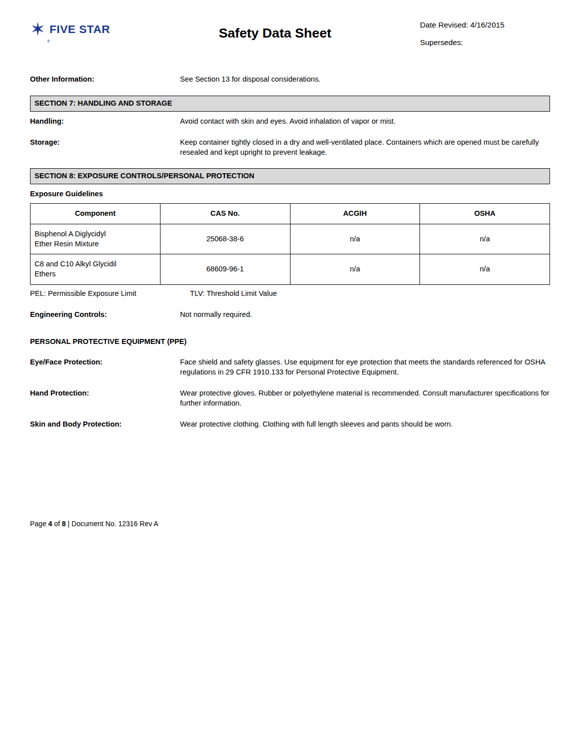✶ FIVE STAR
®
Safety Data Sheet
Date Revised: 4/16/2015
Supersedes:
Other Information:
See Section 13 for disposal considerations.
SECTION 7: HANDLING AND STORAGE
Handling:
Avoid contact with skin and eyes. Avoid inhalation of vapor or mist.
Storage:
Keep container tightly closed in a dry and well-ventilated place. Containers which are opened must be carefully resealed and kept upright to prevent leakage.
SECTION 8: EXPOSURE CONTROLS/PERSONAL PROTECTION
Exposure Guidelines
| Component | CAS No. | ACGIH | OSHA |
| --- | --- | --- | --- |
| Bisphenol A Diglycidyl Ether Resin Mixture | 25068-38-6 | n/a | n/a |
| C8 and C10 Alkyl Glycidil Ethers | 68609-96-1 | n/a | n/a |
PEL: Permissible Exposure Limit TLV: Threshold Limit Value
Engineering Controls:
Not normally required.
PERSONAL PROTECTIVE EQUIPMENT (PPE)
Eye/Face Protection:
Face shield and safety glasses. Use equipment for eye protection that meets the standards referenced for OSHA regulations in 29 CFR 1910.133 for Personal Protective Equipment.
Hand Protection:
Wear protective gloves. Rubber or polyethylene material is recommended. Consult manufacturer specifications for further information.
Skin and Body Protection:
Wear protective clothing. Clothing with full length sleeves and pants should be worn.
Page 4 of 8 | Document No. 12316 Rev A